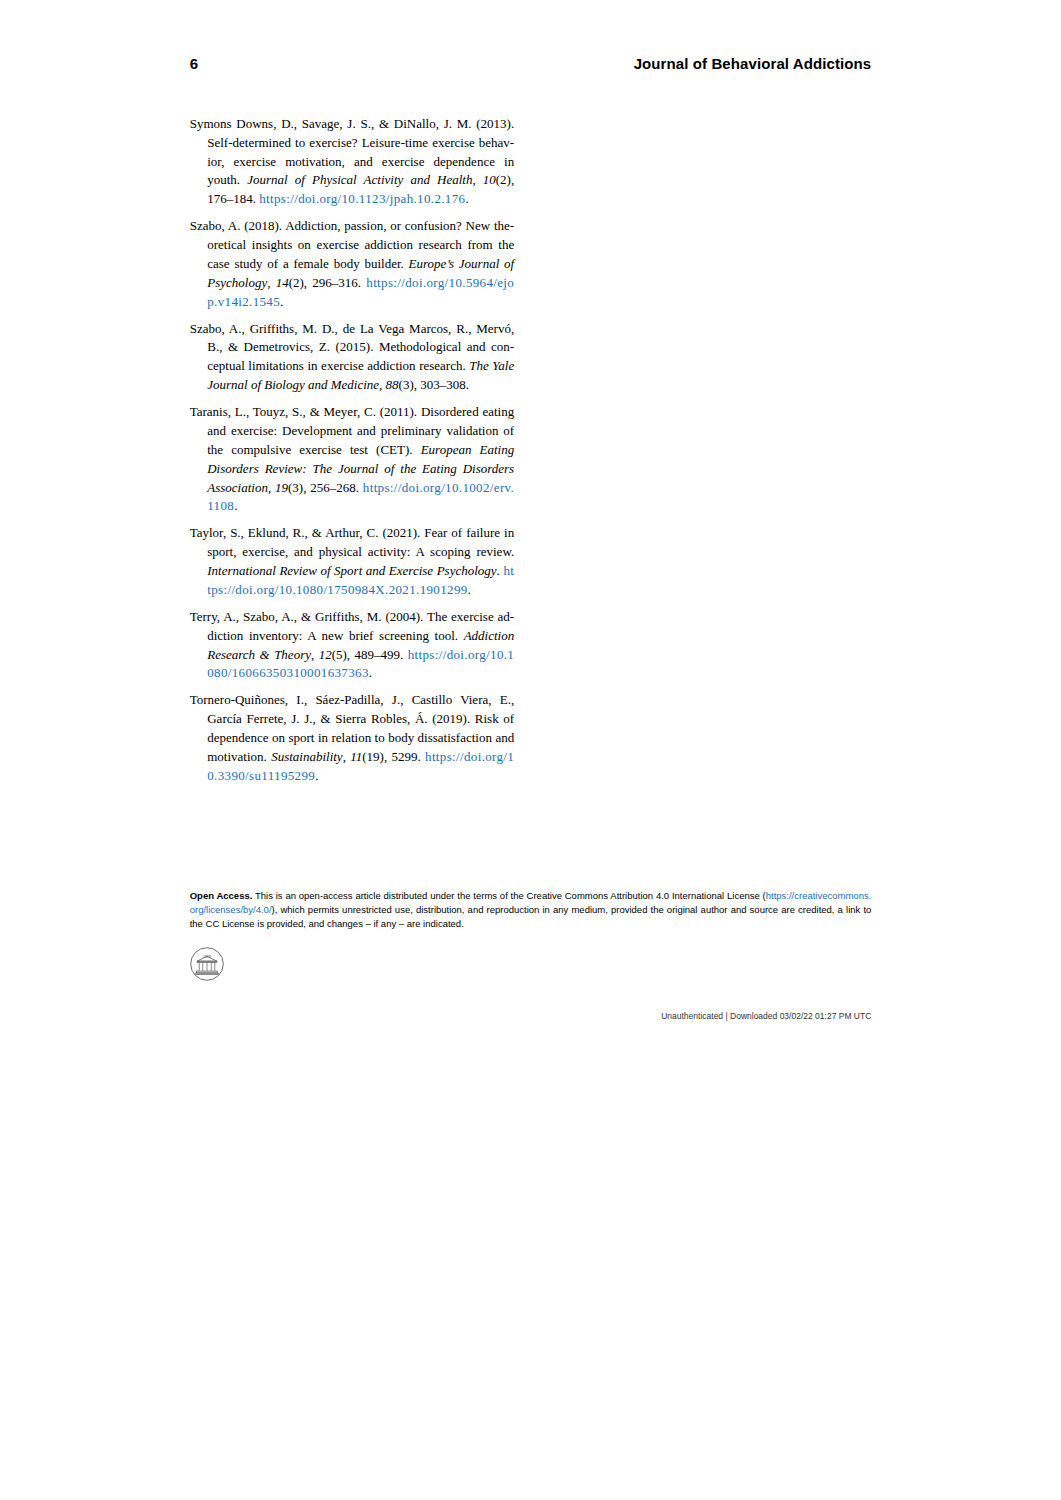6
Journal of Behavioral Addictions
Symons Downs, D., Savage, J. S., & DiNallo, J. M. (2013). Self-determined to exercise? Leisure-time exercise behavior, exercise motivation, and exercise dependence in youth. Journal of Physical Activity and Health, 10(2), 176–184. https://doi.org/10.1123/jpah.10.2.176.
Szabo, A. (2018). Addiction, passion, or confusion? New theoretical insights on exercise addiction research from the case study of a female body builder. Europe’s Journal of Psychology, 14(2), 296–316. https://doi.org/10.5964/ejop.v14i2.1545.
Szabo, A., Griffiths, M. D., de La Vega Marcos, R., Mervó, B., & Demetrovics, Z. (2015). Methodological and conceptual limitations in exercise addiction research. The Yale Journal of Biology and Medicine, 88(3), 303–308.
Taranis, L., Touyz, S., & Meyer, C. (2011). Disordered eating and exercise: Development and preliminary validation of the compulsive exercise test (CET). European Eating Disorders Review: The Journal of the Eating Disorders Association, 19(3), 256–268. https://doi.org/10.1002/erv.1108.
Taylor, S., Eklund, R., & Arthur, C. (2021). Fear of failure in sport, exercise, and physical activity: A scoping review. International Review of Sport and Exercise Psychology. https://doi.org/10.1080/1750984X.2021.1901299.
Terry, A., Szabo, A., & Griffiths, M. (2004). The exercise addiction inventory: A new brief screening tool. Addiction Research & Theory, 12(5), 489–499. https://doi.org/10.1080/16066350310001637363.
Tornero-Quiñones, I., Sáez-Padilla, J., Castillo Viera, E., García Ferrete, J. J., & Sierra Robles, Á. (2019). Risk of dependence on sport in relation to body dissatisfaction and motivation. Sustainability, 11(19), 5299. https://doi.org/10.3390/su11195299.
Open Access. This is an open-access article distributed under the terms of the Creative Commons Attribution 4.0 International License (https://creativecommons.org/licenses/by/4.0/), which permits unrestricted use, distribution, and reproduction in any medium, provided the original author and source are credited, a link to the CC License is provided, and changes – if any – are indicated.
1828
Unauthenticated | Downloaded 03/02/22 01:27 PM UTC